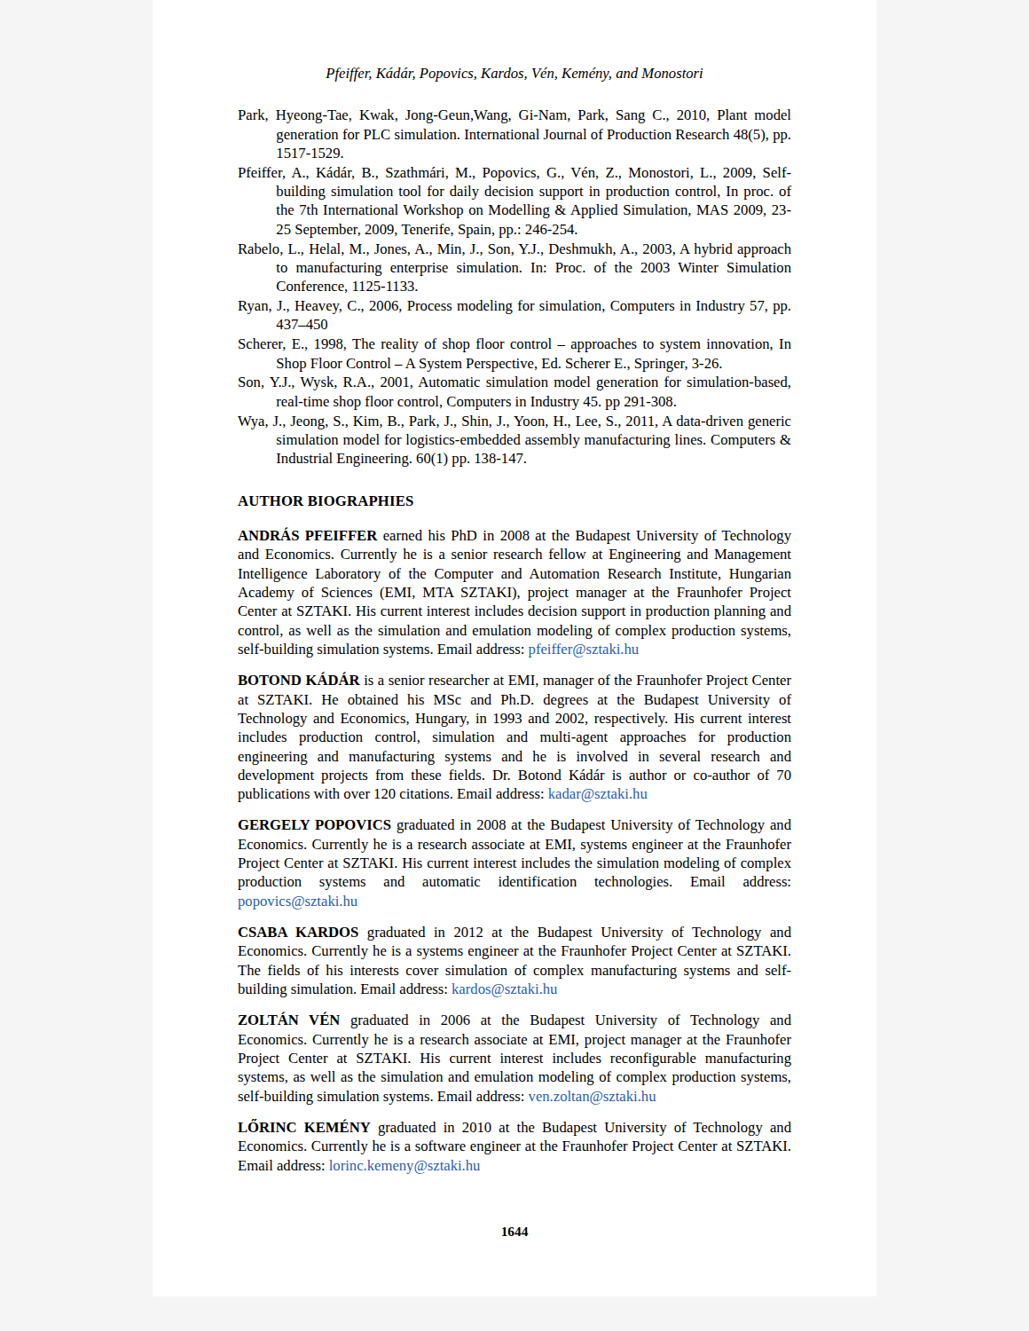Pfeiffer, Kádár, Popovics, Kardos, Vén, Kemény, and Monostori
Park, Hyeong-Tae, Kwak, Jong-Geun,Wang, Gi-Nam, Park, Sang C., 2010, Plant model generation for PLC simulation. International Journal of Production Research 48(5), pp. 1517-1529.
Pfeiffer, A., Kádár, B., Szathmári, M., Popovics, G., Vén, Z., Monostori, L., 2009, Self-building simulation tool for daily decision support in production control, In proc. of the 7th International Workshop on Modelling & Applied Simulation, MAS 2009, 23-25 September, 2009, Tenerife, Spain, pp.: 246-254.
Rabelo, L., Helal, M., Jones, A., Min, J., Son, Y.J., Deshmukh, A., 2003, A hybrid approach to manufacturing enterprise simulation. In: Proc. of the 2003 Winter Simulation Conference, 1125-1133.
Ryan, J., Heavey, C., 2006, Process modeling for simulation, Computers in Industry 57, pp. 437–450
Scherer, E., 1998, The reality of shop floor control – approaches to system innovation, In Shop Floor Control – A System Perspective, Ed. Scherer E., Springer, 3-26.
Son, Y.J., Wysk, R.A., 2001, Automatic simulation model generation for simulation-based, real-time shop floor control, Computers in Industry 45. pp 291-308.
Wya, J., Jeong, S., Kim, B., Park, J., Shin, J., Yoon, H., Lee, S., 2011, A data-driven generic simulation model for logistics-embedded assembly manufacturing lines. Computers & Industrial Engineering. 60(1) pp. 138-147.
AUTHOR BIOGRAPHIES
ANDRÁS PFEIFFER earned his PhD in 2008 at the Budapest University of Technology and Economics. Currently he is a senior research fellow at Engineering and Management Intelligence Laboratory of the Computer and Automation Research Institute, Hungarian Academy of Sciences (EMI, MTA SZTAKI), project manager at the Fraunhofer Project Center at SZTAKI. His current interest includes decision support in production planning and control, as well as the simulation and emulation modeling of complex production systems, self-building simulation systems. Email address: pfeiffer@sztaki.hu
BOTOND KÁDÁR is a senior researcher at EMI, manager of the Fraunhofer Project Center at SZTAKI. He obtained his MSc and Ph.D. degrees at the Budapest University of Technology and Economics, Hungary, in 1993 and 2002, respectively. His current interest includes production control, simulation and multi-agent approaches for production engineering and manufacturing systems and he is involved in several research and development projects from these fields. Dr. Botond Kádár is author or co-author of 70 publications with over 120 citations. Email address: kadar@sztaki.hu
GERGELY POPOVICS graduated in 2008 at the Budapest University of Technology and Economics. Currently he is a research associate at EMI, systems engineer at the Fraunhofer Project Center at SZTAKI. His current interest includes the simulation modeling of complex production systems and automatic identification technologies. Email address: popovics@sztaki.hu
CSABA KARDOS graduated in 2012 at the Budapest University of Technology and Economics. Currently he is a systems engineer at the Fraunhofer Project Center at SZTAKI. The fields of his interests cover simulation of complex manufacturing systems and self-building simulation. Email address: kardos@sztaki.hu
ZOLTÁN VÉN graduated in 2006 at the Budapest University of Technology and Economics. Currently he is a research associate at EMI, project manager at the Fraunhofer Project Center at SZTAKI. His current interest includes reconfigurable manufacturing systems, as well as the simulation and emulation modeling of complex production systems, self-building simulation systems. Email address: ven.zoltan@sztaki.hu
LŐRINC KEMÉNY graduated in 2010 at the Budapest University of Technology and Economics. Currently he is a software engineer at the Fraunhofer Project Center at SZTAKI. Email address: lorinc.kemeny@sztaki.hu
1644